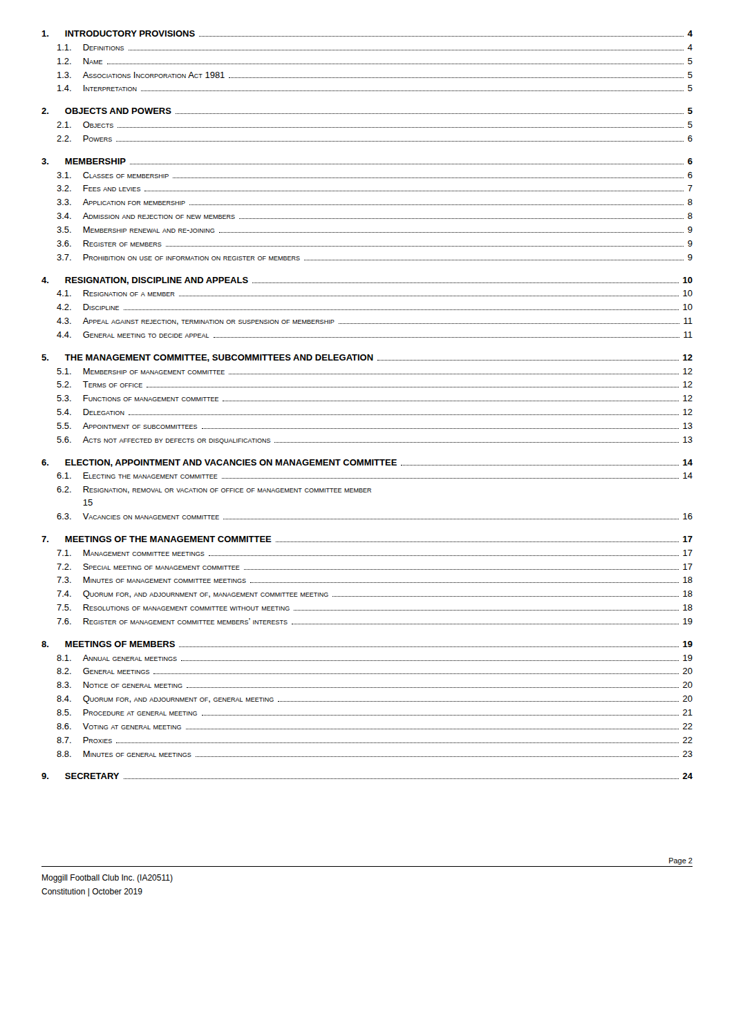1. Introductory provisions 4
1.1. Definitions 4
1.2. Name 5
1.3. Associations Incorporation Act 1981 5
1.4. Interpretation 5
2. Objects and powers 5
2.1. Objects 5
2.2. Powers 6
3. Membership 6
3.1. Classes of membership 6
3.2. Fees and levies 7
3.3. Application for membership 8
3.4. Admission and rejection of new members 8
3.5. Membership renewal and re-joining 9
3.6. Register of members 9
3.7. Prohibition on use of information on register of members 9
4. Resignation, discipline and appeals 10
4.1. Resignation of a member 10
4.2. Discipline 10
4.3. Appeal against rejection, termination or suspension of membership 11
4.4. General meeting to decide appeal 11
5. The management committee, subcommittees and delegation 12
5.1. Membership of management committee 12
5.2. Terms of office 12
5.3. Functions of management committee 12
5.4. Delegation 12
5.5. Appointment of subcommittees 13
5.6. Acts not affected by defects or disqualifications 13
6. Election, appointment and vacancies on management committee 14
6.1. Electing the management committee 14
6.2. Resignation, removal or vacation of office of management committee member
15
6.3. Vacancies on management committee 16
7. Meetings of the management committee 17
7.1. Management committee meetings 17
7.2. Special meeting of management committee 17
7.3. Minutes of management committee meetings 18
7.4. Quorum for, and adjournment of, management committee meeting 18
7.5. Resolutions of management committee without meeting 18
7.6. Register of management committee members’ interests 19
8. Meetings of members 19
8.1. Annual general meetings 19
8.2. General meetings 20
8.3. Notice of general meeting 20
8.4. Quorum for, and adjournment of, general meeting 20
8.5. Procedure at general meeting 21
8.6. Voting at general meeting 22
8.7. Proxies 22
8.8. Minutes of general meetings 23
9. Secretary 24
Page 2
Moggill Football Club Inc. (IA20511)
Constitution | October 2019